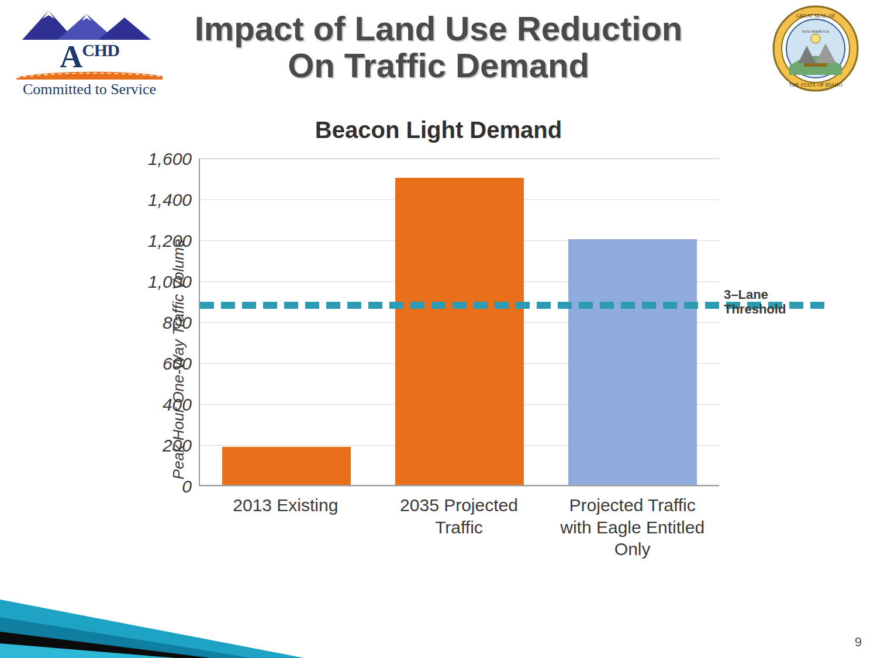ACHD
Committed to Service
Impact of Land Use Reduction
On Traffic Demand
GREAT SEAL OF THE STATE OF IDAHO ESTO PERPETUA
Beacon Light Demand
Peak Hour One-Way Traffic Volume
1,600
1,400
1,200
1,000
800
600
400
200
0
3–Lane
Threshold
2013 Existing
2035 Projected
Traffic
Projected Traffic
with Eagle Entitled
Only
9